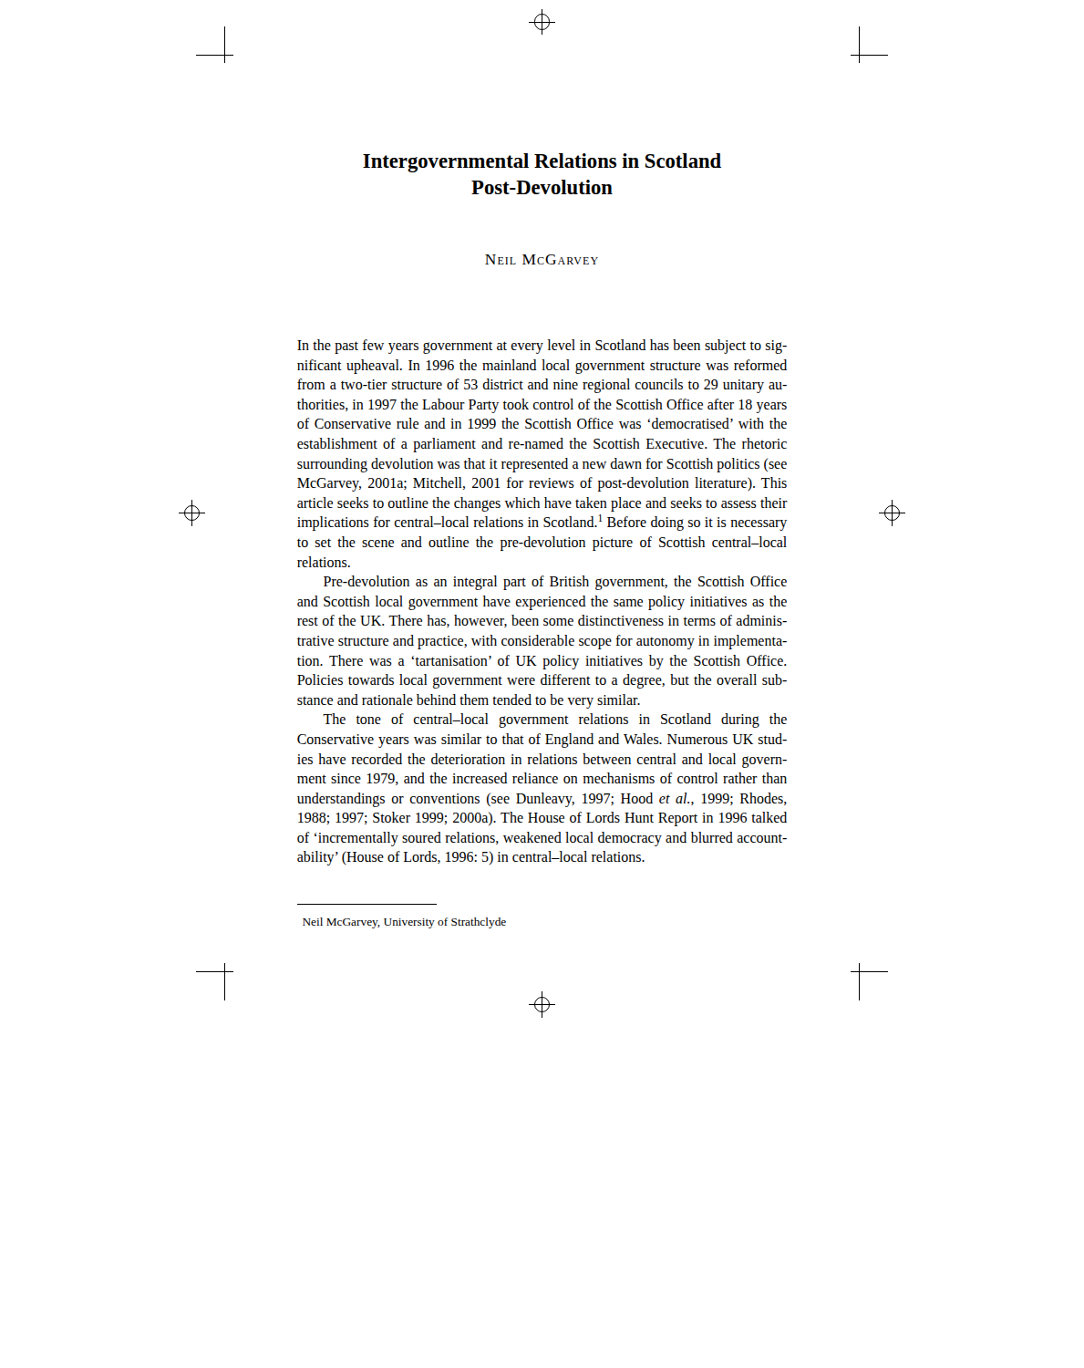Intergovernmental Relations in Scotland
Post-Devolution
Neil McGarvey
In the past few years government at every level in Scotland has been subject to significant upheaval. In 1996 the mainland local government structure was reformed from a two-tier structure of 53 district and nine regional councils to 29 unitary authorities, in 1997 the Labour Party took control of the Scottish Office after 18 years of Conservative rule and in 1999 the Scottish Office was ‘democratised’ with the establishment of a parliament and re-named the Scottish Executive. The rhetoric surrounding devolution was that it represented a new dawn for Scottish politics (see McGarvey, 2001a; Mitchell, 2001 for reviews of post-devolution literature). This article seeks to outline the changes which have taken place and seeks to assess their implications for central–local relations in Scotland.1 Before doing so it is necessary to set the scene and outline the pre-devolution picture of Scottish central–local relations.
Pre-devolution as an integral part of British government, the Scottish Office and Scottish local government have experienced the same policy initiatives as the rest of the UK. There has, however, been some distinctiveness in terms of administrative structure and practice, with considerable scope for autonomy in implementation. There was a ‘tartanisation’ of UK policy initiatives by the Scottish Office. Policies towards local government were different to a degree, but the overall substance and rationale behind them tended to be very similar.
The tone of central–local government relations in Scotland during the Conservative years was similar to that of England and Wales. Numerous UK studies have recorded the deterioration in relations between central and local government since 1979, and the increased reliance on mechanisms of control rather than understandings or conventions (see Dunleavy, 1997; Hood et al., 1999; Rhodes, 1988; 1997; Stoker 1999; 2000a). The House of Lords Hunt Report in 1996 talked of ‘incrementally soured relations, weakened local democracy and blurred accountability’ (House of Lords, 1996: 5) in central–local relations.
Neil McGarvey, University of Strathclyde